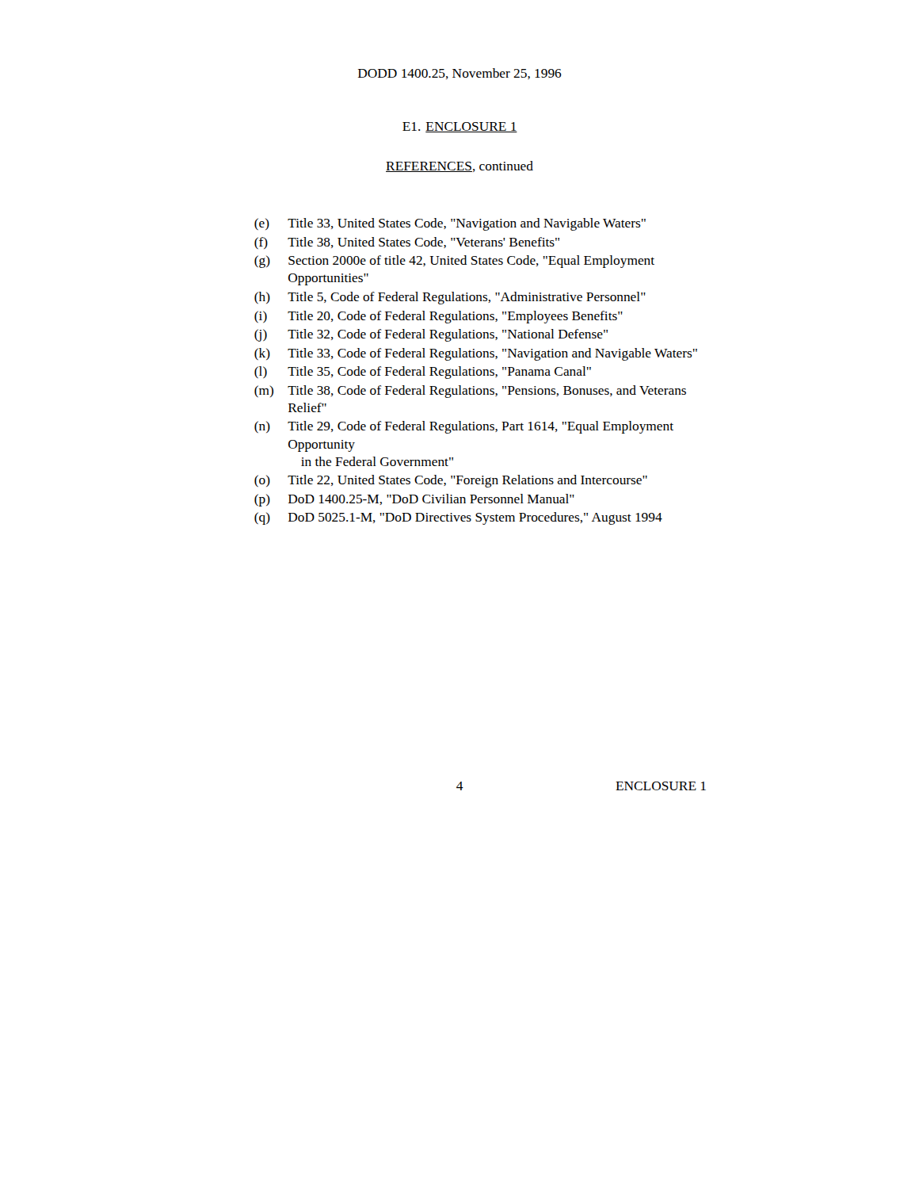DODD 1400.25, November 25, 1996
E1. ENCLOSURE 1
REFERENCES, continued
(e) Title 33, United States Code, "Navigation and Navigable Waters"
(f) Title 38, United States Code, "Veterans' Benefits"
(g) Section 2000e of title 42, United States Code, "Equal Employment Opportunities"
(h) Title 5, Code of Federal Regulations, "Administrative Personnel"
(i) Title 20, Code of Federal Regulations, "Employees Benefits"
(j) Title 32, Code of Federal Regulations, "National Defense"
(k) Title 33, Code of Federal Regulations, "Navigation and Navigable Waters"
(l) Title 35, Code of Federal Regulations, "Panama Canal"
(m) Title 38, Code of Federal Regulations, "Pensions, Bonuses, and Veterans Relief"
(n) Title 29, Code of Federal Regulations, Part 1614, "Equal Employment Opportunityin the Federal Government"
(o) Title 22, United States Code, "Foreign Relations and Intercourse"
(p) DoD 1400.25-M, "DoD Civilian Personnel Manual"
(q) DoD 5025.1-M, "DoD Directives System Procedures," August 1994
4
ENCLOSURE 1